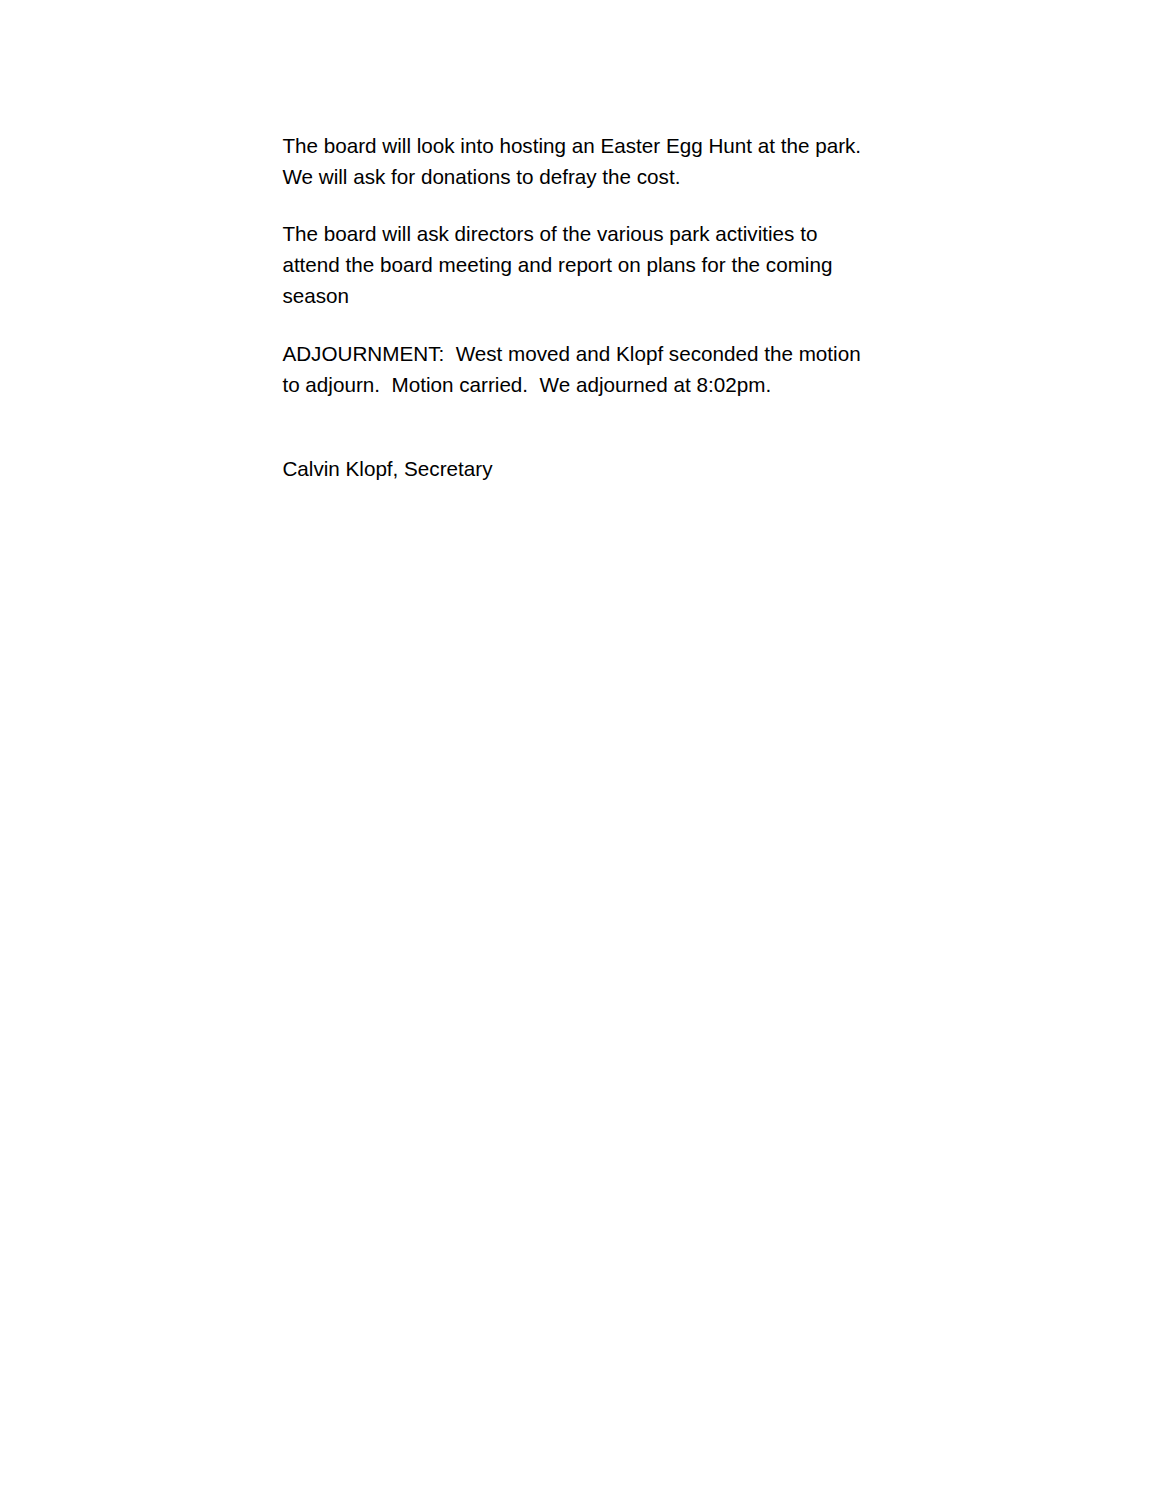The board will look into hosting an Easter Egg Hunt at the park. We will ask for donations to defray the cost.
The board will ask directors of the various park activities to attend the board meeting and report on plans for the coming season
ADJOURNMENT: West moved and Klopf seconded the motion to adjourn. Motion carried. We adjourned at 8:02pm.
Calvin Klopf, Secretary